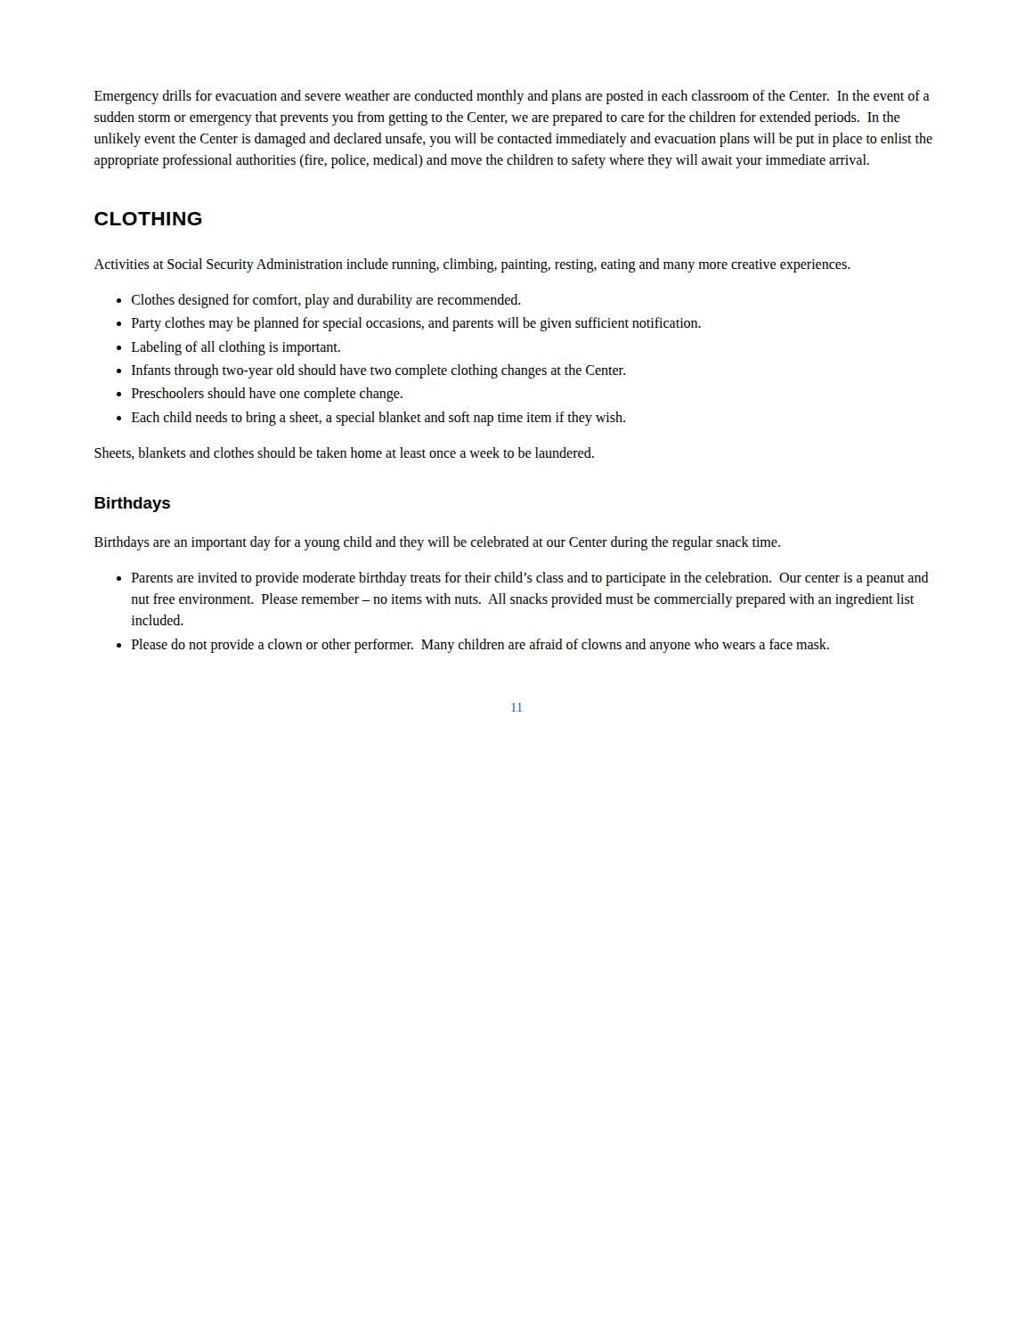Emergency drills for evacuation and severe weather are conducted monthly and plans are posted in each classroom of the Center. In the event of a sudden storm or emergency that prevents you from getting to the Center, we are prepared to care for the children for extended periods. In the unlikely event the Center is damaged and declared unsafe, you will be contacted immediately and evacuation plans will be put in place to enlist the appropriate professional authorities (fire, police, medical) and move the children to safety where they will await your immediate arrival.
CLOTHING
Activities at Social Security Administration include running, climbing, painting, resting, eating and many more creative experiences.
Clothes designed for comfort, play and durability are recommended.
Party clothes may be planned for special occasions, and parents will be given sufficient notification.
Labeling of all clothing is important.
Infants through two-year old should have two complete clothing changes at the Center.
Preschoolers should have one complete change.
Each child needs to bring a sheet, a special blanket and soft nap time item if they wish.
Sheets, blankets and clothes should be taken home at least once a week to be laundered.
Birthdays
Birthdays are an important day for a young child and they will be celebrated at our Center during the regular snack time.
Parents are invited to provide moderate birthday treats for their child’s class and to participate in the celebration. Our center is a peanut and nut free environment. Please remember – no items with nuts. All snacks provided must be commercially prepared with an ingredient list included.
Please do not provide a clown or other performer. Many children are afraid of clowns and anyone who wears a face mask.
11